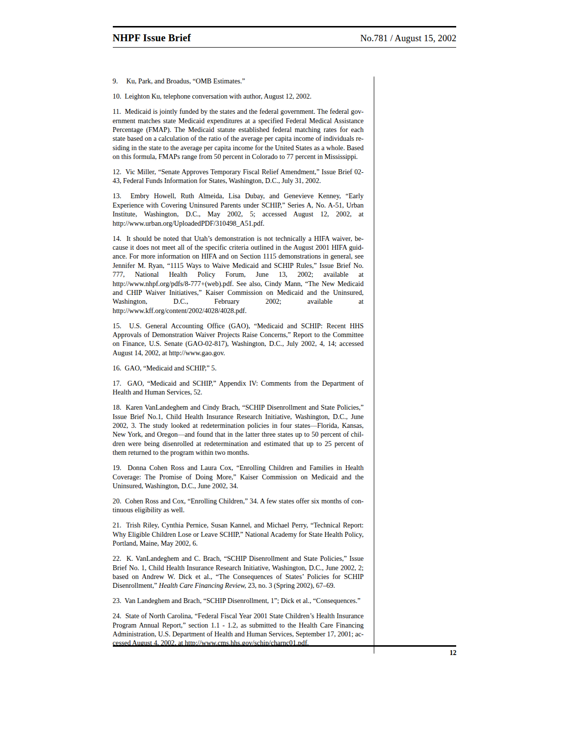NHPF Issue Brief
No.781 / August 15, 2002
9. Ku, Park, and Broadus, “OMB Estimates.”
10. Leighton Ku, telephone conversation with author, August 12, 2002.
11. Medicaid is jointly funded by the states and the federal government. The federal government matches state Medicaid expenditures at a specified Federal Medical Assistance Percentage (FMAP). The Medicaid statute established federal matching rates for each state based on a calculation of the ratio of the average per capita income of individuals residing in the state to the average per capita income for the United States as a whole. Based on this formula, FMAPs range from 50 percent in Colorado to 77 percent in Mississippi.
12. Vic Miller, “Senate Approves Temporary Fiscal Relief Amendment,” Issue Brief 02-43, Federal Funds Information for States, Washington, D.C., July 31, 2002.
13. Embry Howell, Ruth Almeida, Lisa Dubay, and Genevieve Kenney, “Early Experience with Covering Uninsured Parents under SCHIP,” Series A, No. A-51, Urban Institute, Washington, D.C., May 2002, 5; accessed August 12, 2002, at http://www.urban.org/UploadedPDF/310498_A51.pdf.
14. It should be noted that Utah’s demonstration is not technically a HIFA waiver, because it does not meet all of the specific criteria outlined in the August 2001 HIFA guidance. For more information on HIFA and on Section 1115 demonstrations in general, see Jennifer M. Ryan, “1115 Ways to Waive Medicaid and SCHIP Rules,” Issue Brief No. 777, National Health Policy Forum, June 13, 2002; available at http://www.nhpf.org/pdfs/8-777+(web).pdf. See also, Cindy Mann, “The New Medicaid and CHIP Waiver Initiatives,” Kaiser Commission on Medicaid and the Uninsured, Washington, D.C., February 2002; available at http://www.kff.org/content/2002/4028/4028.pdf.
15. U.S. General Accounting Office (GAO), “Medicaid and SCHIP: Recent HHS Approvals of Demonstration Waiver Projects Raise Concerns,” Report to the Committee on Finance, U.S. Senate (GAO-02-817), Washington, D.C., July 2002, 4, 14; accessed August 14, 2002, at http://www.gao.gov.
16. GAO, “Medicaid and SCHIP,” 5.
17. GAO, “Medicaid and SCHIP,” Appendix IV: Comments from the Department of Health and Human Services, 52.
18. Karen VanLandeghem and Cindy Brach, “SCHIP Disenrollment and State Policies,” Issue Brief No.1, Child Health Insurance Research Initiative, Washington, D.C., June 2002, 3. The study looked at redetermination policies in four states—Florida, Kansas, New York, and Oregon—and found that in the latter three states up to 50 percent of children were being disenrolled at redetermination and estimated that up to 25 percent of them returned to the program within two months.
19. Donna Cohen Ross and Laura Cox, “Enrolling Children and Families in Health Coverage: The Promise of Doing More,” Kaiser Commission on Medicaid and the Uninsured, Washington, D.C., June 2002, 34.
20. Cohen Ross and Cox, “Enrolling Children,” 34. A few states offer six months of continuous eligibility as well.
21. Trish Riley, Cynthia Pernice, Susan Kannel, and Michael Perry, “Technical Report: Why Eligible Children Lose or Leave SCHIP,” National Academy for State Health Policy, Portland, Maine, May 2002, 6.
22. K. VanLandeghem and C. Brach, “SCHIP Disenrollment and State Policies,” Issue Brief No. 1, Child Health Insurance Research Initiative, Washington, D.C., June 2002, 2; based on Andrew W. Dick et al., “The Consequences of States’ Policies for SCHIP Disenrollment,” Health Care Financing Review, 23, no. 3 (Spring 2002), 67–69.
23. Van Landeghem and Brach, “SCHIP Disenrollment, 1”; Dick et al., “Consequences.”
24. State of North Carolina, “Federal Fiscal Year 2001 State Children’s Health Insurance Program Annual Report,” section 1.1 - 1.2, as submitted to the Health Care Financing Administration, U.S. Department of Health and Human Services, September 17, 2001; accessed August 4, 2002, at http://www.cms.hhs.gov/schip/charnc01.pdf.
12